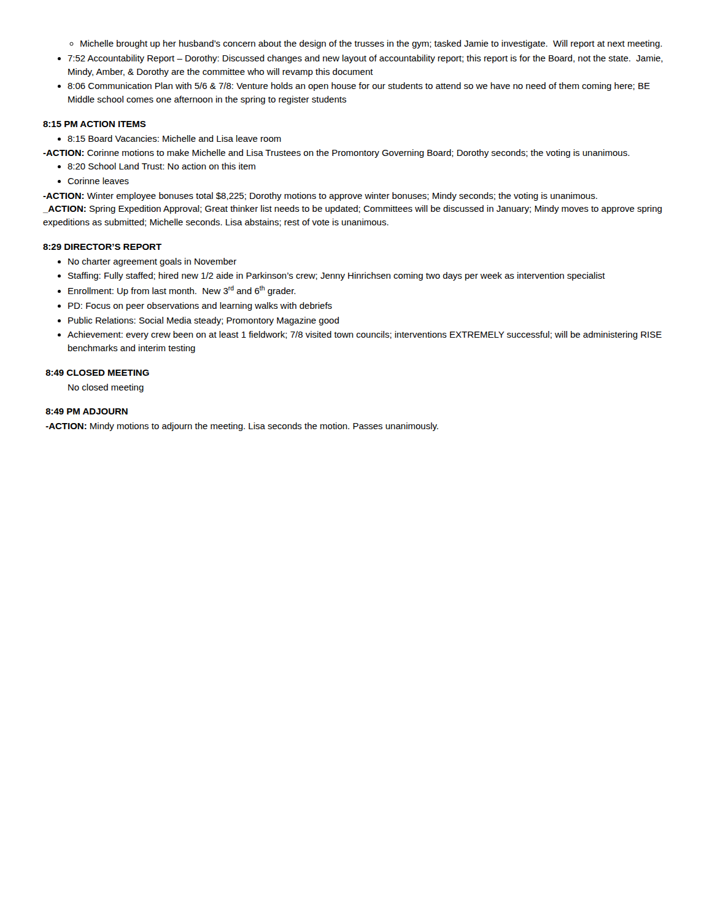Michelle brought up her husband’s concern about the design of the trusses in the gym; tasked Jamie to investigate. Will report at next meeting.
7:52 Accountability Report – Dorothy: Discussed changes and new layout of accountability report; this report is for the Board, not the state. Jamie, Mindy, Amber, & Dorothy are the committee who will revamp this document
8:06 Communication Plan with 5/6 & 7/8: Venture holds an open house for our students to attend so we have no need of them coming here; BE Middle school comes one afternoon in the spring to register students
8:15 PM ACTION ITEMS
8:15 Board Vacancies: Michelle and Lisa leave room
-ACTION: Corinne motions to make Michelle and Lisa Trustees on the Promontory Governing Board; Dorothy seconds; the voting is unanimous.
8:20 School Land Trust: No action on this item
Corinne leaves
-ACTION: Winter employee bonuses total $8,225; Dorothy motions to approve winter bonuses; Mindy seconds; the voting is unanimous.
_ACTION: Spring Expedition Approval; Great thinker list needs to be updated; Committees will be discussed in January; Mindy moves to approve spring expeditions as submitted; Michelle seconds. Lisa abstains; rest of vote is unanimous.
8:29 DIRECTOR’S REPORT
No charter agreement goals in November
Staffing: Fully staffed; hired new 1/2 aide in Parkinson’s crew; Jenny Hinrichsen coming two days per week as intervention specialist
Enrollment: Up from last month. New 3rd and 6th grader.
PD: Focus on peer observations and learning walks with debriefs
Public Relations: Social Media steady; Promontory Magazine good
Achievement: every crew been on at least 1 fieldwork; 7/8 visited town councils; interventions EXTREMELY successful; will be administering RISE benchmarks and interim testing
8:49 CLOSED MEETING
No closed meeting
8:49 PM ADJOURN
-ACTION: Mindy motions to adjourn the meeting. Lisa seconds the motion. Passes unanimously.